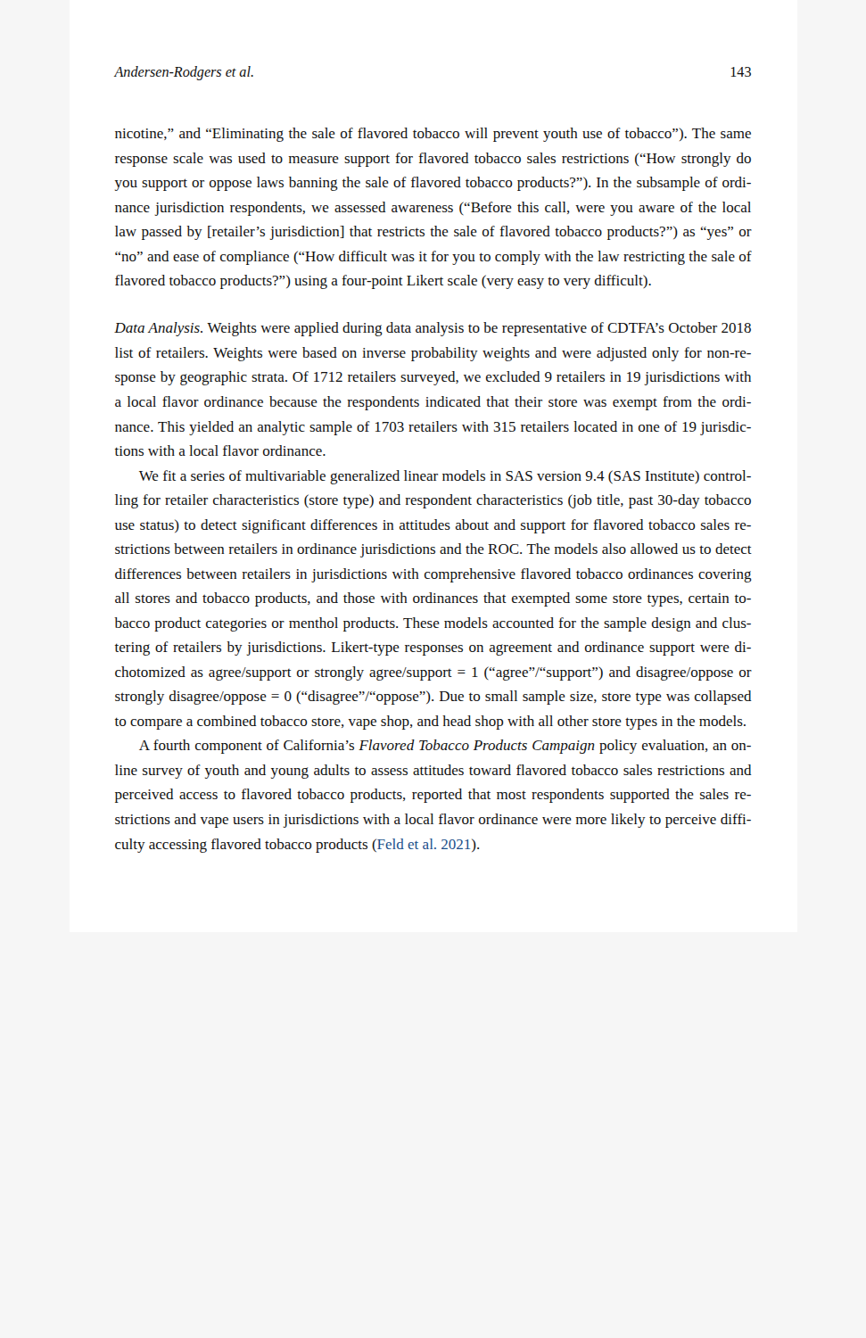Andersen-Rodgers et al. 143
nicotine,” and “Eliminating the sale of flavored tobacco will prevent youth use of tobacco”). The same response scale was used to measure support for flavored tobacco sales restrictions (“How strongly do you support or oppose laws banning the sale of flavored tobacco products?”). In the subsample of ordinance jurisdiction respondents, we assessed awareness (“Before this call, were you aware of the local law passed by [retailer’s jurisdiction] that restricts the sale of flavored tobacco products?”) as “yes” or “no” and ease of compliance (“How difficult was it for you to comply with the law restricting the sale of flavored tobacco products?”) using a four-point Likert scale (very easy to very difficult).
Data Analysis.
Weights were applied during data analysis to be representative of CDTFA’s October 2018 list of retailers. Weights were based on inverse probability weights and were adjusted only for non-response by geographic strata. Of 1712 retailers surveyed, we excluded 9 retailers in 19 jurisdictions with a local flavor ordinance because the respondents indicated that their store was exempt from the ordinance. This yielded an analytic sample of 1703 retailers with 315 retailers located in one of 19 jurisdictions with a local flavor ordinance.
We fit a series of multivariable generalized linear models in SAS version 9.4 (SAS Institute) controlling for retailer characteristics (store type) and respondent characteristics (job title, past 30-day tobacco use status) to detect significant differences in attitudes about and support for flavored tobacco sales restrictions between retailers in ordinance jurisdictions and the ROC. The models also allowed us to detect differences between retailers in jurisdictions with comprehensive flavored tobacco ordinances covering all stores and tobacco products, and those with ordinances that exempted some store types, certain tobacco product categories or menthol products. These models accounted for the sample design and clustering of retailers by jurisdictions. Likert-type responses on agreement and ordinance support were dichotomized as agree/support or strongly agree/support = 1 (“agree”/“support”) and disagree/oppose or strongly disagree/oppose = 0 (“disagree”/“oppose”). Due to small sample size, store type was collapsed to compare a combined tobacco store, vape shop, and head shop with all other store types in the models.
A fourth component of California’s Flavored Tobacco Products Campaign policy evaluation, an online survey of youth and young adults to assess attitudes toward flavored tobacco sales restrictions and perceived access to flavored tobacco products, reported that most respondents supported the sales restrictions and vape users in jurisdictions with a local flavor ordinance were more likely to perceive difficulty accessing flavored tobacco products (Feld et al. 2021).